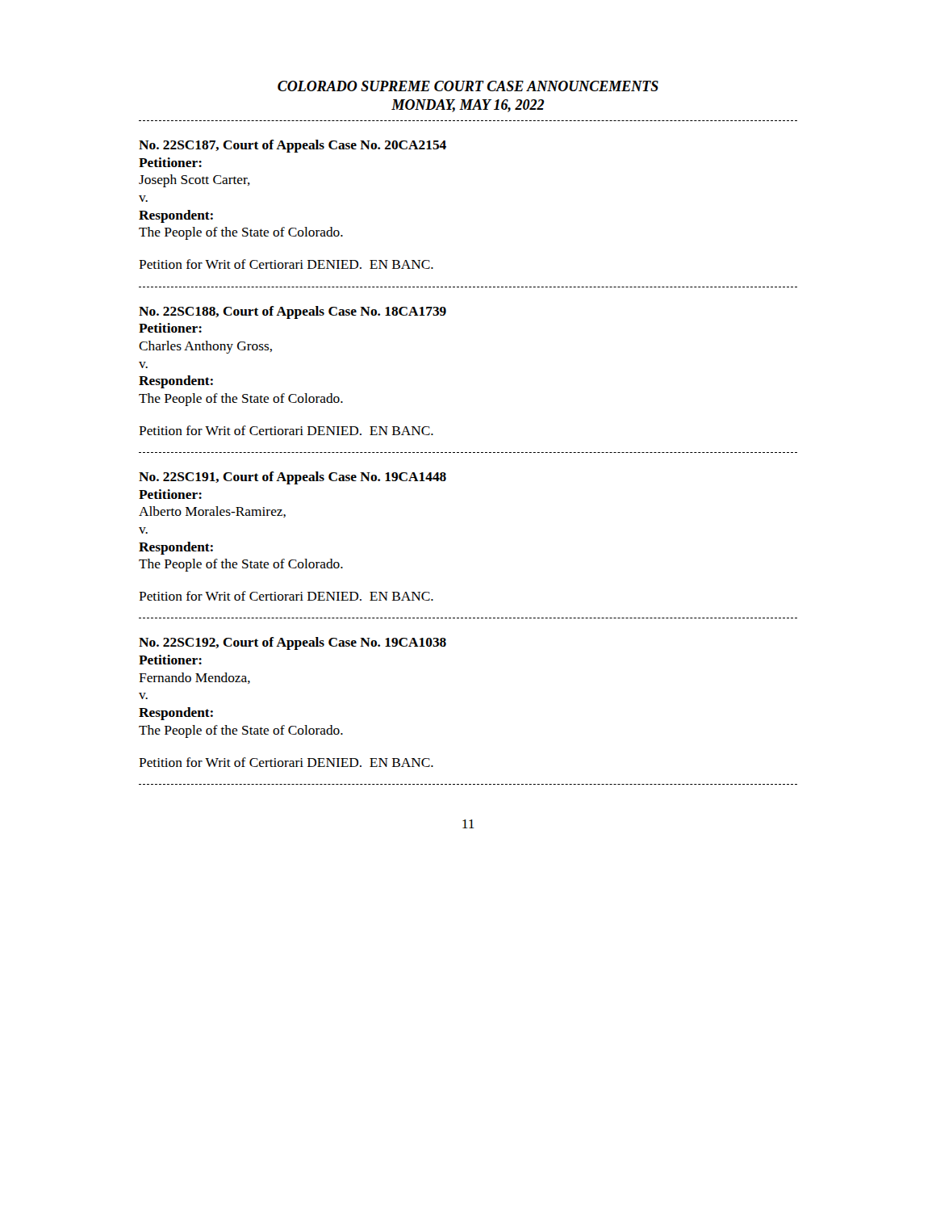COLORADO SUPREME COURT CASE ANNOUNCEMENTS MONDAY, MAY 16, 2022
No. 22SC187, Court of Appeals Case No. 20CA2154
Petitioner:
Joseph Scott Carter,
v.
Respondent:
The People of the State of Colorado.
Petition for Writ of Certiorari DENIED. EN BANC.
No. 22SC188, Court of Appeals Case No. 18CA1739
Petitioner:
Charles Anthony Gross,
v.
Respondent:
The People of the State of Colorado.
Petition for Writ of Certiorari DENIED. EN BANC.
No. 22SC191, Court of Appeals Case No. 19CA1448
Petitioner:
Alberto Morales-Ramirez,
v.
Respondent:
The People of the State of Colorado.
Petition for Writ of Certiorari DENIED. EN BANC.
No. 22SC192, Court of Appeals Case No. 19CA1038
Petitioner:
Fernando Mendoza,
v.
Respondent:
The People of the State of Colorado.
Petition for Writ of Certiorari DENIED. EN BANC.
11